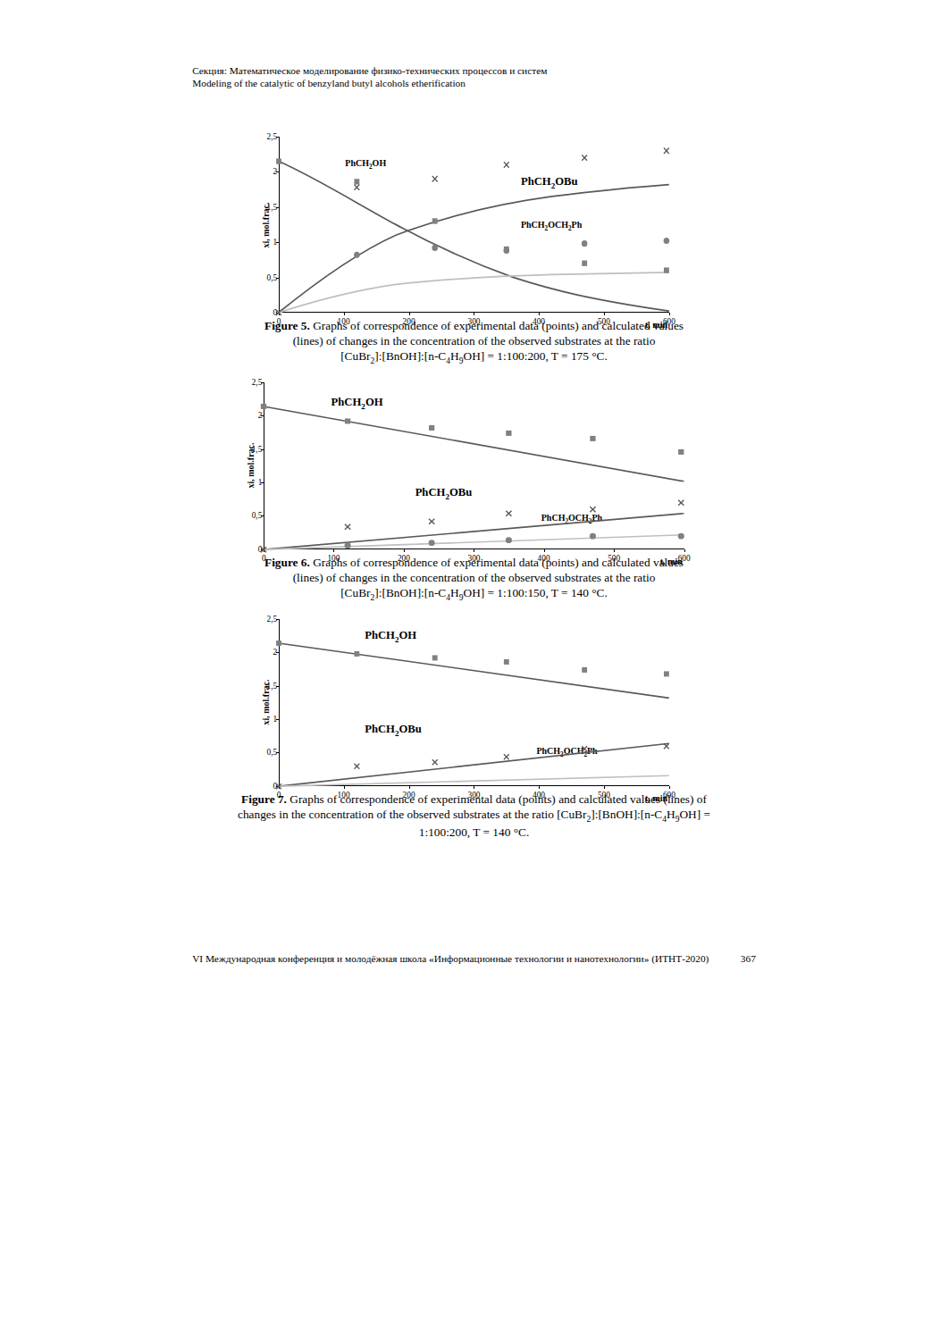Секция: Математическое моделирование физико-технических процессов и систем
Modeling of the catalytic of benzyland butyl alcohols etherification
xi, mol.frac.
t, min
0
0,5
1
1,5
2
2,5
0
100
200
300
400
500
600
PhCH2OH
PhCH2OBu
PhCH2OCH2Ph
Figure 5. Graphs of correspondence of experimental data (points) and calculated values
(lines) of changes in the concentration of the observed substrates at the ratio
[CuBr2]:[BnOH]:[n-C4H9OH] = 1:100:200, T = 175 °C.
xi, mol.frac.
t, min
0
0,5
1
1,5
2
2,5
0
100
200
300
400
500
600
PhCH2OH
PhCH2OBu
PhCH2OCH2Ph
Figure 6. Graphs of correspondence of experimental data (points) and calculated values
(lines) of changes in the concentration of the observed substrates at the ratio
[CuBr2]:[BnOH]:[n-C4H9OH] = 1:100:150, T = 140 °C.
xi, mol.frac.
t, min
0
0,5
1
1,5
2
2,5
0
100
200
300
400
500
600
PhCH2OH
PhCH2OBu
PhCH2OCH2Ph
Figure 7. Graphs of correspondence of experimental data (points) and calculated values (lines) of
changes in the concentration of the observed substrates at the ratio [CuBr2]:[BnOH]:[n-C4H9OH] =
1:100:200, T = 140 °C.
VI Международная конференция и молодёжная школа «Информационные технологии и нанотехнологии» (ИТНТ-2020)
367